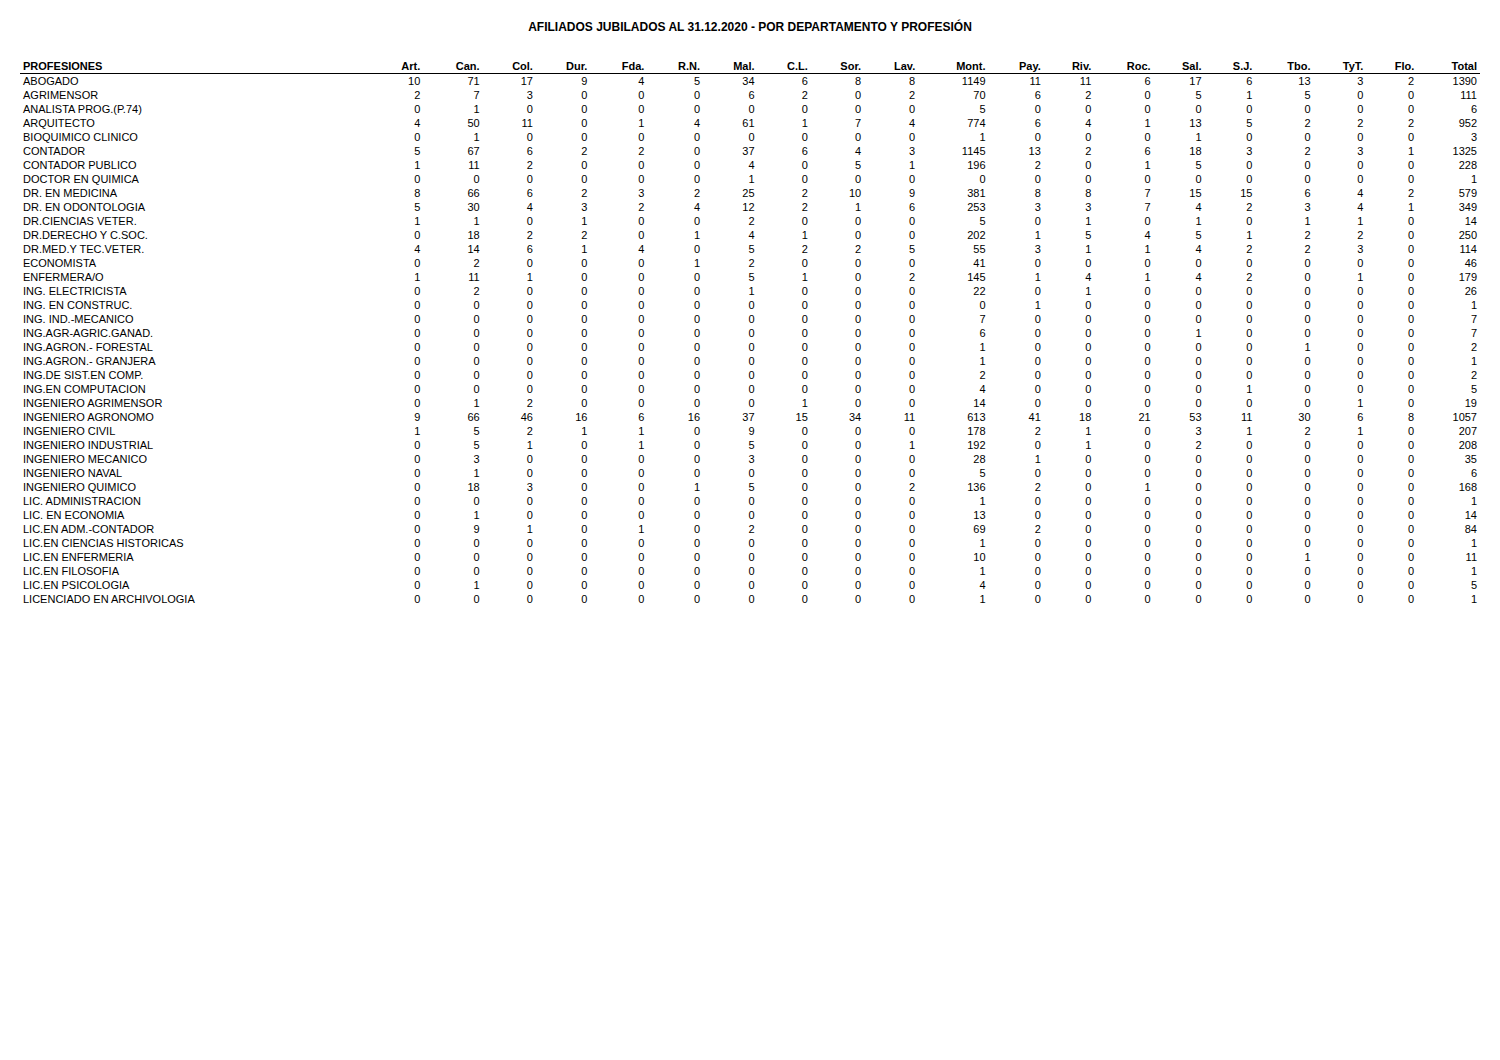AFILIADOS JUBILADOS AL 31.12.2020 - POR DEPARTAMENTO Y PROFESIÓN
| PROFESIONES | Art. | Can. | Col. | Dur. | Fda. | R.N. | Mal. | C.L. | Sor. | Lav. | Mont. | Pay. | Riv. | Roc. | Sal. | S.J. | Tbo. | TyT. | Flo. | Total |
| --- | --- | --- | --- | --- | --- | --- | --- | --- | --- | --- | --- | --- | --- | --- | --- | --- | --- | --- | --- | --- |
| ABOGADO | 10 | 71 | 17 | 9 | 4 | 5 | 34 | 6 | 8 | 8 | 1149 | 11 | 11 | 6 | 17 | 6 | 13 | 3 | 2 | 1390 |
| AGRIMENSOR | 2 | 7 | 3 | 0 | 0 | 0 | 6 | 2 | 0 | 2 | 70 | 6 | 2 | 0 | 5 | 1 | 5 | 0 | 0 | 111 |
| ANALISTA PROG.(P.74) | 0 | 1 | 0 | 0 | 0 | 0 | 0 | 0 | 0 | 0 | 5 | 0 | 0 | 0 | 0 | 0 | 0 | 0 | 0 | 6 |
| ARQUITECTO | 4 | 50 | 11 | 0 | 1 | 4 | 61 | 1 | 7 | 4 | 774 | 6 | 4 | 1 | 13 | 5 | 2 | 2 | 2 | 952 |
| BIOQUIMICO CLINICO | 0 | 1 | 0 | 0 | 0 | 0 | 0 | 0 | 0 | 0 | 1 | 0 | 0 | 0 | 1 | 0 | 0 | 0 | 0 | 3 |
| CONTADOR | 5 | 67 | 6 | 2 | 2 | 0 | 37 | 6 | 4 | 3 | 1145 | 13 | 2 | 6 | 18 | 3 | 2 | 3 | 1 | 1325 |
| CONTADOR PUBLICO | 1 | 11 | 2 | 0 | 0 | 0 | 4 | 0 | 5 | 1 | 196 | 2 | 0 | 1 | 5 | 0 | 0 | 0 | 0 | 228 |
| DOCTOR EN QUIMICA | 0 | 0 | 0 | 0 | 0 | 0 | 1 | 0 | 0 | 0 | 0 | 0 | 0 | 0 | 0 | 0 | 0 | 0 | 0 | 1 |
| DR. EN MEDICINA | 8 | 66 | 6 | 2 | 3 | 2 | 25 | 2 | 10 | 9 | 381 | 8 | 8 | 7 | 15 | 15 | 6 | 4 | 2 | 579 |
| DR. EN ODONTOLOGIA | 5 | 30 | 4 | 3 | 2 | 4 | 12 | 2 | 1 | 6 | 253 | 3 | 3 | 7 | 4 | 2 | 3 | 4 | 1 | 349 |
| DR.CIENCIAS VETER. | 1 | 1 | 0 | 1 | 0 | 0 | 2 | 0 | 0 | 0 | 5 | 0 | 1 | 0 | 1 | 0 | 1 | 1 | 0 | 14 |
| DR.DERECHO Y C.SOC. | 0 | 18 | 2 | 2 | 0 | 1 | 4 | 1 | 0 | 0 | 202 | 1 | 5 | 4 | 5 | 1 | 2 | 2 | 0 | 250 |
| DR.MED.Y TEC.VETER. | 4 | 14 | 6 | 1 | 4 | 0 | 5 | 2 | 2 | 5 | 55 | 3 | 1 | 1 | 4 | 2 | 2 | 3 | 0 | 114 |
| ECONOMISTA | 0 | 2 | 0 | 0 | 0 | 1 | 2 | 0 | 0 | 0 | 41 | 0 | 0 | 0 | 0 | 0 | 0 | 0 | 0 | 46 |
| ENFERMERA/O | 1 | 11 | 1 | 0 | 0 | 0 | 5 | 1 | 0 | 2 | 145 | 1 | 4 | 1 | 4 | 2 | 0 | 1 | 0 | 179 |
| ING. ELECTRICISTA | 0 | 2 | 0 | 0 | 0 | 0 | 1 | 0 | 0 | 0 | 22 | 0 | 1 | 0 | 0 | 0 | 0 | 0 | 0 | 26 |
| ING. EN CONSTRUC. | 0 | 0 | 0 | 0 | 0 | 0 | 0 | 0 | 0 | 0 | 0 | 1 | 0 | 0 | 0 | 0 | 0 | 0 | 0 | 1 |
| ING. IND.-MECANICO | 0 | 0 | 0 | 0 | 0 | 0 | 0 | 0 | 0 | 0 | 7 | 0 | 0 | 0 | 0 | 0 | 0 | 0 | 0 | 7 |
| ING.AGR-AGRIC.GANAD. | 0 | 0 | 0 | 0 | 0 | 0 | 0 | 0 | 0 | 0 | 6 | 0 | 0 | 0 | 1 | 0 | 0 | 0 | 0 | 7 |
| ING.AGRON.- FORESTAL | 0 | 0 | 0 | 0 | 0 | 0 | 0 | 0 | 0 | 0 | 1 | 0 | 0 | 0 | 0 | 0 | 1 | 0 | 0 | 2 |
| ING.AGRON.- GRANJERA | 0 | 0 | 0 | 0 | 0 | 0 | 0 | 0 | 0 | 0 | 1 | 0 | 0 | 0 | 0 | 0 | 0 | 0 | 0 | 1 |
| ING.DE SIST.EN COMP. | 0 | 0 | 0 | 0 | 0 | 0 | 0 | 0 | 0 | 0 | 2 | 0 | 0 | 0 | 0 | 0 | 0 | 0 | 0 | 2 |
| ING.EN COMPUTACION | 0 | 0 | 0 | 0 | 0 | 0 | 0 | 0 | 0 | 0 | 4 | 0 | 0 | 0 | 0 | 1 | 0 | 0 | 0 | 5 |
| INGENIERO AGRIMENSOR | 0 | 1 | 2 | 0 | 0 | 0 | 0 | 1 | 0 | 0 | 14 | 0 | 0 | 0 | 0 | 0 | 0 | 1 | 0 | 19 |
| INGENIERO AGRONOMO | 9 | 66 | 46 | 16 | 6 | 16 | 37 | 15 | 34 | 11 | 613 | 41 | 18 | 21 | 53 | 11 | 30 | 6 | 8 | 1057 |
| INGENIERO CIVIL | 1 | 5 | 2 | 1 | 1 | 0 | 9 | 0 | 0 | 0 | 178 | 2 | 1 | 0 | 3 | 1 | 2 | 1 | 0 | 207 |
| INGENIERO INDUSTRIAL | 0 | 5 | 1 | 0 | 1 | 0 | 5 | 0 | 0 | 1 | 192 | 0 | 1 | 0 | 2 | 0 | 0 | 0 | 0 | 208 |
| INGENIERO MECANICO | 0 | 3 | 0 | 0 | 0 | 0 | 3 | 0 | 0 | 0 | 28 | 1 | 0 | 0 | 0 | 0 | 0 | 0 | 0 | 35 |
| INGENIERO NAVAL | 0 | 1 | 0 | 0 | 0 | 0 | 0 | 0 | 0 | 0 | 5 | 0 | 0 | 0 | 0 | 0 | 0 | 0 | 0 | 6 |
| INGENIERO QUIMICO | 0 | 18 | 3 | 0 | 0 | 1 | 5 | 0 | 0 | 2 | 136 | 2 | 0 | 1 | 0 | 0 | 0 | 0 | 0 | 168 |
| LIC. ADMINISTRACION | 0 | 0 | 0 | 0 | 0 | 0 | 0 | 0 | 0 | 0 | 1 | 0 | 0 | 0 | 0 | 0 | 0 | 0 | 0 | 1 |
| LIC. EN ECONOMIA | 0 | 1 | 0 | 0 | 0 | 0 | 0 | 0 | 0 | 0 | 13 | 0 | 0 | 0 | 0 | 0 | 0 | 0 | 0 | 14 |
| LIC.EN ADM.-CONTADOR | 0 | 9 | 1 | 0 | 1 | 0 | 2 | 0 | 0 | 0 | 69 | 2 | 0 | 0 | 0 | 0 | 0 | 0 | 0 | 84 |
| LIC.EN CIENCIAS HISTORICAS | 0 | 0 | 0 | 0 | 0 | 0 | 0 | 0 | 0 | 0 | 1 | 0 | 0 | 0 | 0 | 0 | 0 | 0 | 0 | 1 |
| LIC.EN ENFERMERIA | 0 | 0 | 0 | 0 | 0 | 0 | 0 | 0 | 0 | 0 | 10 | 0 | 0 | 0 | 0 | 0 | 1 | 0 | 0 | 11 |
| LIC.EN FILOSOFIA | 0 | 0 | 0 | 0 | 0 | 0 | 0 | 0 | 0 | 0 | 1 | 0 | 0 | 0 | 0 | 0 | 0 | 0 | 0 | 1 |
| LIC.EN PSICOLOGIA | 0 | 1 | 0 | 0 | 0 | 0 | 0 | 0 | 0 | 0 | 4 | 0 | 0 | 0 | 0 | 0 | 0 | 0 | 0 | 5 |
| LICENCIADO EN ARCHIVOLOGIA | 0 | 0 | 0 | 0 | 0 | 0 | 0 | 0 | 0 | 0 | 1 | 0 | 0 | 0 | 0 | 0 | 0 | 0 | 0 | 1 |